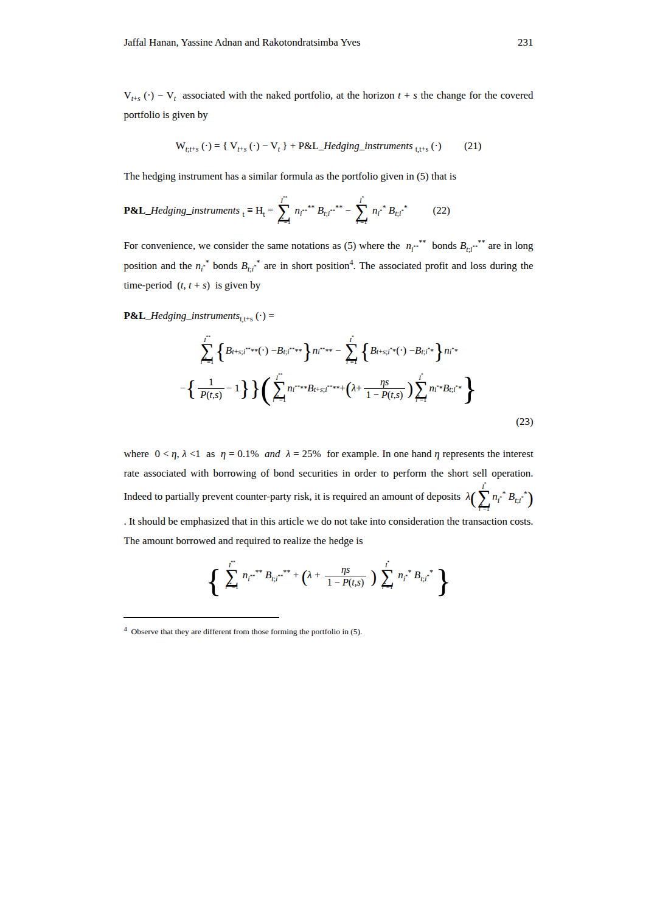Jaffal Hanan, Yassine Adnan and Rakotondratsimba Yves
231
Vt+s (·) − Vt associated with the naked portfolio, at the horizon t + s the change for the covered portfolio is given by
Wt;t+s (·) = { Vt+s (·) − Vt } + P&L_Hedging_instruments t,t+s (·)(21)
The hedging instrument has a similar formula as the portfolio given in (5) that is
P&L_Hedging_instruments t ≡ Ht = I**∑i**=1 ni**** Bt;i**** − I*∑i*=1 ni** Bt;i** (22)
For convenience, we consider the same notations as (5) where the ni**** bonds Bt;i**** are in long position and the ni** bonds Bt;i** are in short position4. The associated profit and loss during the time-period (t, t + s) is given by
P&L_Hedging_instrumentst,t+s (·) =
I**∑i**=1 {Bt+s;i****(·) − Bt;i****} ni**** − I*∑i*=1 {Bt+s;i**(·) − Bt;i**} ni**
−{ 1 P(t,s) − 1}} ( I**∑i**=1 ni**** Bt+s;i**** + (λ + ηs 1 − P(t,s) ) I*∑i*=1 ni** Bt;i** }
(23)
where 0 < η, λ <1 as η = 0.1% and λ = 25% for example. In one hand η represents the interest rate associated with borrowing of bond securities in order to perform the short sell operation. Indeed to partially prevent counter-party risk, it is required an amount of deposits λ(I*∑i*=1 ni** Bt;i**) . It should be emphasized that in this article we do not take into consideration the transaction costs. The amount borrowed and required to realize the hedge is
{ I**∑i**=1 ni**** Bt;i**** + (λ + ηs 1 − P(t,s) ) I*∑i*=1 ni** Bt;i** }
4 Observe that they are different from those forming the portfolio in (5).